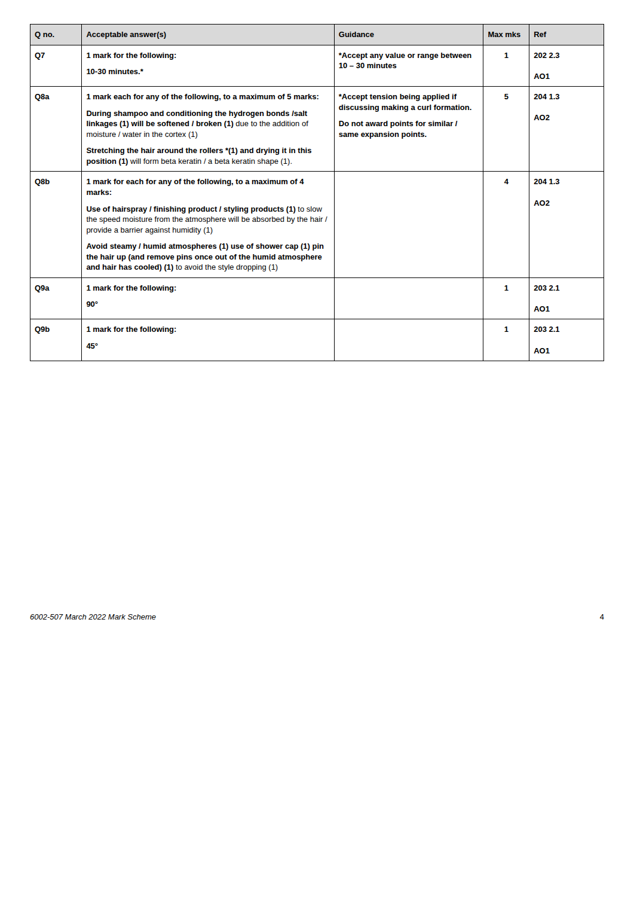| Q no. | Acceptable answer(s) | Guidance | Max mks | Ref |
| --- | --- | --- | --- | --- |
| Q7 | 1 mark for the following: 10-30 minutes.* | *Accept any value or range between 10 – 30 minutes | 1 | 202 2.3 AO1 |
| Q8a | 1 mark each for any of the following, to a maximum of 5 marks: During shampoo and conditioning the hydrogen bonds /salt linkages (1) will be softened / broken (1) due to the addition of moisture / water in the cortex (1) Stretching the hair around the rollers *(1) and drying it in this position (1) will form beta keratin / a beta keratin shape (1). | *Accept tension being applied if discussing making a curl formation. Do not award points for similar / same expansion points. | 5 | 204 1.3 AO2 |
| Q8b | 1 mark for each for any of the following, to a maximum of 4 marks: Use of hairspray / finishing product / styling products (1) to slow the speed moisture from the atmosphere will be absorbed by the hair / provide a barrier against humidity (1) Avoid steamy / humid atmospheres (1) use of shower cap (1) pin the hair up (and remove pins once out of the humid atmosphere and hair has cooled) (1) to avoid the style dropping (1) | | 4 | 204 1.3 AO2 |
| Q9a | 1 mark for the following: 90° | | 1 | 203 2.1 AO1 |
| Q9b | 1 mark for the following: 45° | | 1 | 203 2.1 AO1 |
6002-507 March 2022 Mark Scheme 4